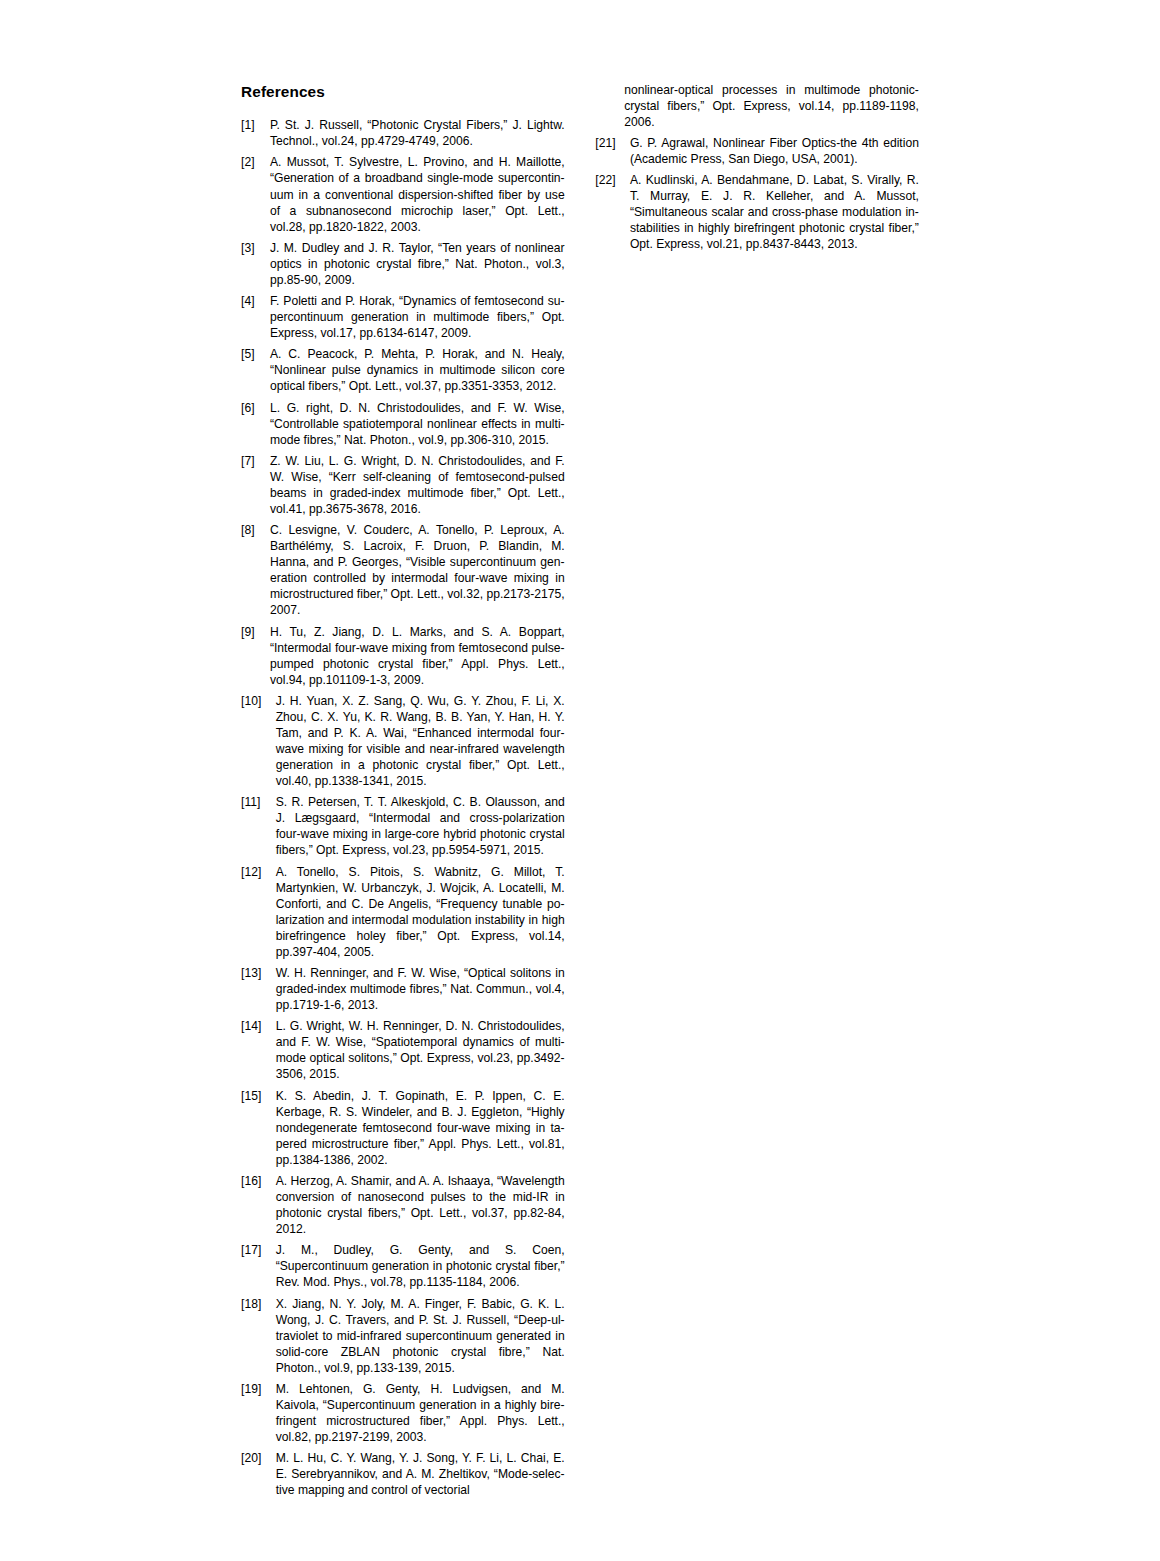References
[1] P. St. J. Russell, “Photonic Crystal Fibers,” J. Lightw. Technol., vol.24, pp.4729-4749, 2006.
[2] A. Mussot, T. Sylvestre, L. Provino, and H. Maillotte, “Generation of a broadband single-mode supercontinuum in a conventional dispersion-shifted fiber by use of a subnanosecond microchip laser,” Opt. Lett., vol.28, pp.1820-1822, 2003.
[3] J. M. Dudley and J. R. Taylor, “Ten years of nonlinear optics in photonic crystal fibre,” Nat. Photon., vol.3, pp.85-90, 2009.
[4] F. Poletti and P. Horak, “Dynamics of femtosecond supercontinuum generation in multimode fibers,” Opt. Express, vol.17, pp.6134-6147, 2009.
[5] A. C. Peacock, P. Mehta, P. Horak, and N. Healy, “Nonlinear pulse dynamics in multimode silicon core optical fibers,” Opt. Lett., vol.37, pp.3351-3353, 2012.
[6] L. G. right, D. N. Christodoulides, and F. W. Wise, “Controllable spatiotemporal nonlinear effects in multimode fibres,” Nat. Photon., vol.9, pp.306-310, 2015.
[7] Z. W. Liu, L. G. Wright, D. N. Christodoulides, and F. W. Wise, “Kerr self-cleaning of femtosecond-pulsed beams in graded-index multimode fiber,” Opt. Lett., vol.41, pp.3675-3678, 2016.
[8] C. Lesvigne, V. Couderc, A. Tonello, P. Leproux, A. Barthélémy, S. Lacroix, F. Druon, P. Blandin, M. Hanna, and P. Georges, “Visible supercontinuum generation controlled by intermodal four-wave mixing in microstructured fiber,” Opt. Lett., vol.32, pp.2173-2175, 2007.
[9] H. Tu, Z. Jiang, D. L. Marks, and S. A. Boppart, “Intermodal four-wave mixing from femtosecond pulse-pumped photonic crystal fiber,” Appl. Phys. Lett., vol.94, pp.101109-1-3, 2009.
[10] J. H. Yuan, X. Z. Sang, Q. Wu, G. Y. Zhou, F. Li, X. Zhou, C. X. Yu, K. R. Wang, B. B. Yan, Y. Han, H. Y. Tam, and P. K. A. Wai, “Enhanced intermodal four-wave mixing for visible and near-infrared wavelength generation in a photonic crystal fiber,” Opt. Lett., vol.40, pp.1338-1341, 2015.
[11] S. R. Petersen, T. T. Alkeskjold, C. B. Olausson, and J. Lægsgaard, “Intermodal and cross-polarization four-wave mixing in large-core hybrid photonic crystal fibers,” Opt. Express, vol.23, pp.5954-5971, 2015.
[12] A. Tonello, S. Pitois, S. Wabnitz, G. Millot, T. Martynkien, W. Urbanczyk, J. Wojcik, A. Locatelli, M. Conforti, and C. De Angelis, “Frequency tunable polarization and intermodal modulation instability in high birefringence holey fiber,” Opt. Express, vol.14, pp.397-404, 2005.
[13] W. H. Renninger, and F. W. Wise, “Optical solitons in graded-index multimode fibres,” Nat. Commun., vol.4, pp.1719-1-6, 2013.
[14] L. G. Wright, W. H. Renninger, D. N. Christodoulides, and F. W. Wise, “Spatiotemporal dynamics of multimode optical solitons,” Opt. Express, vol.23, pp.3492-3506, 2015.
[15] K. S. Abedin, J. T. Gopinath, E. P. Ippen, C. E. Kerbage, R. S. Windeler, and B. J. Eggleton, “Highly nondegenerate femtosecond four-wave mixing in tapered microstructure fiber,” Appl. Phys. Lett., vol.81, pp.1384-1386, 2002.
[16] A. Herzog, A. Shamir, and A. A. Ishaaya, “Wavelength conversion of nanosecond pulses to the mid-IR in photonic crystal fibers,” Opt. Lett., vol.37, pp.82-84, 2012.
[17] J. M., Dudley, G. Genty, and S. Coen, “Supercontinuum generation in photonic crystal fiber,” Rev. Mod. Phys., vol.78, pp.1135-1184, 2006.
[18] X. Jiang, N. Y. Joly, M. A. Finger, F. Babic, G. K. L. Wong, J. C. Travers, and P. St. J. Russell, “Deep-ultraviolet to mid-infrared supercontinuum generated in solid-core ZBLAN photonic crystal fibre,” Nat. Photon., vol.9, pp.133-139, 2015.
[19] M. Lehtonen, G. Genty, H. Ludvigsen, and M. Kaivola, “Supercontinuum generation in a highly birefringent microstructured fiber,” Appl. Phys. Lett., vol.82, pp.2197-2199, 2003.
[20] M. L. Hu, C. Y. Wang, Y. J. Song, Y. F. Li, L. Chai, E. E. Serebryannikov, and A. M. Zheltikov, “Mode-selective mapping and control of vectorial
nonlinear-optical processes in multimode photonic-crystal fibers,” Opt. Express, vol.14, pp.1189-1198, 2006.
[21] G. P. Agrawal, Nonlinear Fiber Optics-the 4th edition (Academic Press, San Diego, USA, 2001).
[22] A. Kudlinski, A. Bendahmane, D. Labat, S. Virally, R. T. Murray, E. J. R. Kelleher, and A. Mussot, “Simultaneous scalar and cross-phase modulation instabilities in highly birefringent photonic crystal fiber,” Opt. Express, vol.21, pp.8437-8443, 2013.